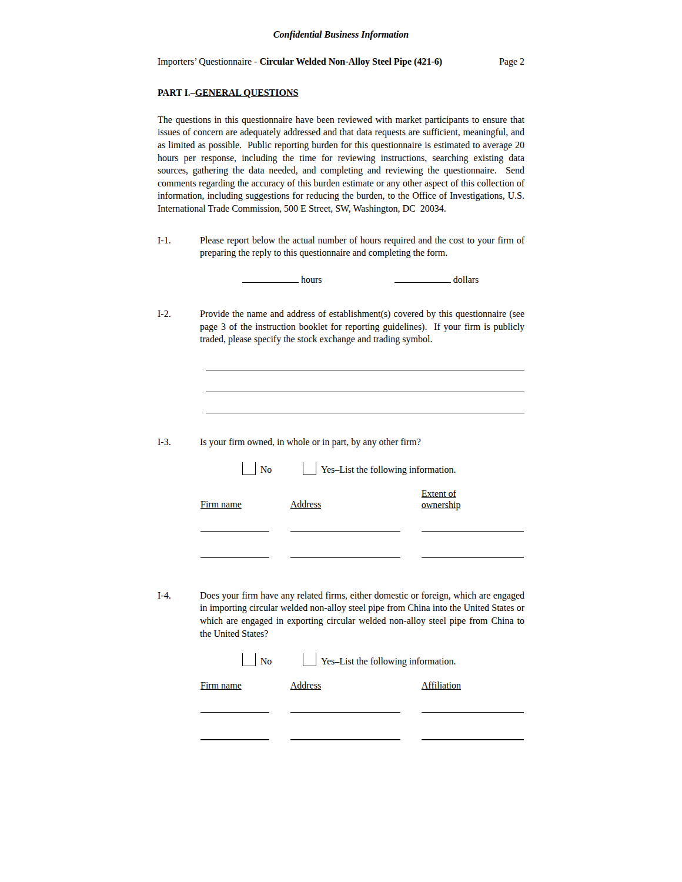Confidential Business Information
Importers’ Questionnaire - Circular Welded Non-Alloy Steel Pipe (421-6)
Page 2
PART I.–GENERAL QUESTIONS
The questions in this questionnaire have been reviewed with market participants to ensure that issues of concern are adequately addressed and that data requests are sufficient, meaningful, and as limited as possible. Public reporting burden for this questionnaire is estimated to average 20 hours per response, including the time for reviewing instructions, searching existing data sources, gathering the data needed, and completing and reviewing the questionnaire. Send comments regarding the accuracy of this burden estimate or any other aspect of this collection of information, including suggestions for reducing the burden, to the Office of Investigations, U.S. International Trade Commission, 500 E Street, SW, Washington, DC 20034.
I-1.
Please report below the actual number of hours required and the cost to your firm of preparing the reply to this questionnaire and completing the form.
hours dollars
I-2.
Provide the name and address of establishment(s) covered by this questionnaire (see page 3 of the instruction booklet for reporting guidelines). If your firm is publicly traded, please specify the stock exchange and trading symbol.
I-3.
Is your firm owned, in whole or in part, by any other firm?
No Yes–List the following information.
| Firm name | Address | Extent of ownership |
| --- | --- | --- |
I-4.
Does your firm have any related firms, either domestic or foreign, which are engaged in importing circular welded non-alloy steel pipe from China into the United States or which are engaged in exporting circular welded non-alloy steel pipe from China to the United States?
No Yes–List the following information.
| Firm name | Address | Affiliation |
| --- | --- | --- |